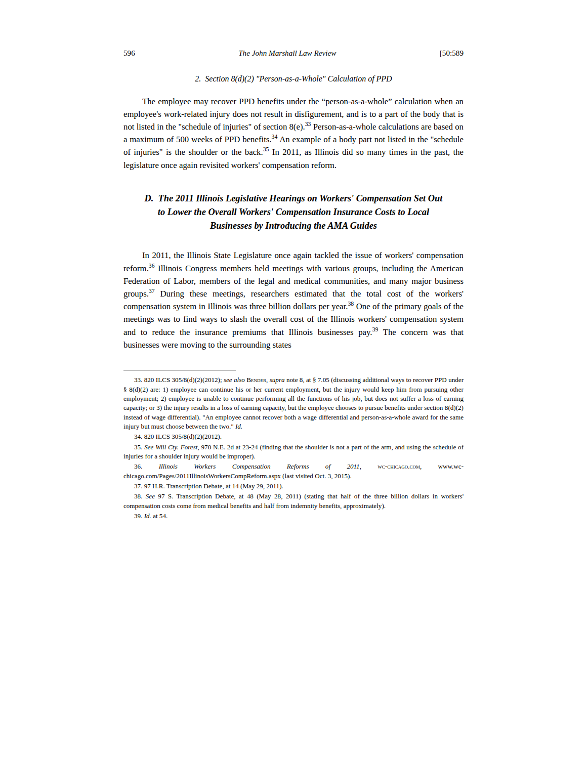596 The John Marshall Law Review [50:589
2. Section 8(d)(2) "Person-as-a-Whole" Calculation of PPD
The employee may recover PPD benefits under the “person-as-a-whole” calculation when an employee's work-related injury does not result in disfigurement, and is to a part of the body that is not listed in the "schedule of injuries" of section 8(e).33 Person-as-a-whole calculations are based on a maximum of 500 weeks of PPD benefits.34 An example of a body part not listed in the "schedule of injuries" is the shoulder or the back.35 In 2011, as Illinois did so many times in the past, the legislature once again revisited workers' compensation reform.
D. The 2011 Illinois Legislative Hearings on Workers' Compensation Set Out to Lower the Overall Workers' Compensation Insurance Costs to Local Businesses by Introducing the AMA Guides
In 2011, the Illinois State Legislature once again tackled the issue of workers' compensation reform.36 Illinois Congress members held meetings with various groups, including the American Federation of Labor, members of the legal and medical communities, and many major business groups.37 During these meetings, researchers estimated that the total cost of the workers' compensation system in Illinois was three billion dollars per year.38 One of the primary goals of the meetings was to find ways to slash the overall cost of the Illinois workers' compensation system and to reduce the insurance premiums that Illinois businesses pay.39 The concern was that businesses were moving to the surrounding states
33. 820 ILCS 305/8(d)(2)(2012); see also Bender, supra note 8, at § 7.05 (discussing additional ways to recover PPD under § 8(d)(2) are: 1) employee can continue his or her current employment, but the injury would keep him from pursuing other employment; 2) employee is unable to continue performing all the functions of his job, but does not suffer a loss of earning capacity; or 3) the injury results in a loss of earning capacity, but the employee chooses to pursue benefits under section 8(d)(2) instead of wage differential). "An employee cannot recover both a wage differential and person-as-a-whole award for the same injury but must choose between the two." Id.
34. 820 ILCS 305/8(d)(2)(2012).
35. See Will Cty. Forest, 970 N.E. 2d at 23-24 (finding that the shoulder is not a part of the arm, and using the schedule of injuries for a shoulder injury would be improper).
36. Illinois Workers Compensation Reforms of 2011, wc-chicago.com, www.wc-chicago.com/Pages/2011IllinoisWorkersCompReform.aspx (last visited Oct. 3, 2015).
37. 97 H.R. Transcription Debate, at 14 (May 29, 2011).
38. See 97 S. Transcription Debate, at 48 (May 28, 2011) (stating that half of the three billion dollars in workers' compensation costs come from medical benefits and half from indemnity benefits, approximately).
39. Id. at 54.